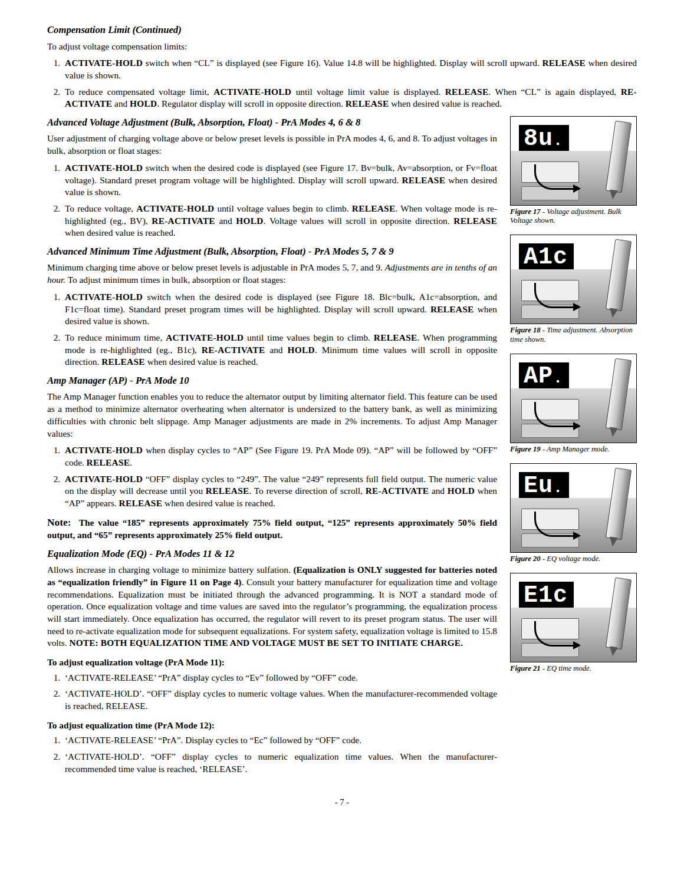Compensation Limit (Continued)
To adjust voltage compensation limits:
ACTIVATE-HOLD switch when “CL” is displayed (see Figure 16). Value 14.8 will be highlighted. Display will scroll upward. RELEASE when desired value is shown.
To reduce compensated voltage limit, ACTIVATE-HOLD until voltage limit value is displayed. RELEASE. When “CL” is again displayed, RE-ACTIVATE and HOLD. Regulator display will scroll in opposite direction. RELEASE when desired value is reached.
Advanced Voltage Adjustment (Bulk, Absorption, Float) - PrA Modes 4, 6 & 8
User adjustment of charging voltage above or below preset levels is possible in PrA modes 4, 6, and 8. To adjust voltages in bulk, absorption or float stages:
ACTIVATE-HOLD switch when the desired code is displayed (see Figure 17. Bv=bulk, Av=absorption, or Fv=float voltage). Standard preset program voltage will be highlighted. Display will scroll upward. RELEASE when desired value is shown.
To reduce voltage, ACTIVATE-HOLD until voltage values begin to climb. RELEASE. When voltage mode is re-highlighted (eg., BV), RE-ACTIVATE and HOLD. Voltage values will scroll in opposite direction. RELEASE when desired value is reached.
Advanced Minimum Time Adjustment (Bulk, Absorption, Float) - PrA Modes 5, 7 & 9
Minimum charging time above or below preset levels is adjustable in PrA modes 5, 7, and 9. Adjustments are in tenths of an hour. To adjust minimum times in bulk, absorption or float stages:
ACTIVATE-HOLD switch when the desired code is displayed (see Figure 18. Blc=bulk, A1c=absorption, and F1c=float time). Standard preset program times will be highlighted. Display will scroll upward. RELEASE when desired value is shown.
To reduce minimum time, ACTIVATE-HOLD until time values begin to climb. RELEASE. When programming mode is re-highlighted (eg., B1c), RE-ACTIVATE and HOLD. Minimum time values will scroll in opposite direction. RELEASE when desired value is reached.
Amp Manager (AP) - PrA Mode 10
The Amp Manager function enables you to reduce the alternator output by limiting alternator field. This feature can be used as a method to minimize alternator overheating when alternator is undersized to the battery bank, as well as minimizing difficulties with chronic belt slippage. Amp Manager adjustments are made in 2% increments. To adjust Amp Manager values:
ACTIVATE-HOLD when display cycles to “AP” (See Figure 19. PrA Mode 09). “AP” will be followed by “OFF” code. RELEASE.
ACTIVATE-HOLD “OFF” display cycles to “249”. The value “249” represents full field output. The numeric value on the display will decrease until you RELEASE. To reverse direction of scroll, RE-ACTIVATE and HOLD when “AP” appears. RELEASE when desired value is reached.
Note: The value “185” represents approximately 75% field output, “125” represents approximately 50% field output, and “65” represents approximately 25% field output.
Equalization Mode (EQ) - PrA Modes 11 & 12
Allows increase in charging voltage to minimize battery sulfation. (Equalization is ONLY suggested for batteries noted as “equalization friendly” in Figure 11 on Page 4). Consult your battery manufacturer for equalization time and voltage recommendations. Equalization must be initiated through the advanced programming. It is NOT a standard mode of operation. Once equalization voltage and time values are saved into the regulator’s programming, the equalization process will start immediately. Once equalization has occurred, the regulator will revert to its preset program status. The user will need to re-activate equalization mode for subsequent equalizations. For system safety, equalization voltage is limited to 15.8 volts. NOTE: BOTH EQUALIZATION TIME AND VOLTAGE MUST BE SET TO INITIATE CHARGE.
To adjust equalization voltage (PrA Mode 11):
‘ACTIVATE-RELEASE’ “PrA” display cycles to “Ev” followed by “OFF” code.
‘ACTIVATE-HOLD’. “OFF” display cycles to numeric voltage values. When the manufacturer-recommended voltage is reached, RELEASE.
To adjust equalization time (PrA Mode 12):
‘ACTIVATE-RELEASE’ “PrA”. Display cycles to “Ec” followed by “OFF” code.
‘ACTIVATE-HOLD’. “OFF” display cycles to numeric equalization time values. When the manufacturer-recommended time value is reached, ‘RELEASE’.
8u.
Figure 17 - Voltage adjustment. Bulk Voltage shown.
A1c
Figure 18 - Time adjustment. Absorption time shown.
AP.
Figure 19 - Amp Manager mode.
Eu.
Figure 20 - EQ voltage mode.
E1c
Figure 21 - EQ time mode.
- 7 -